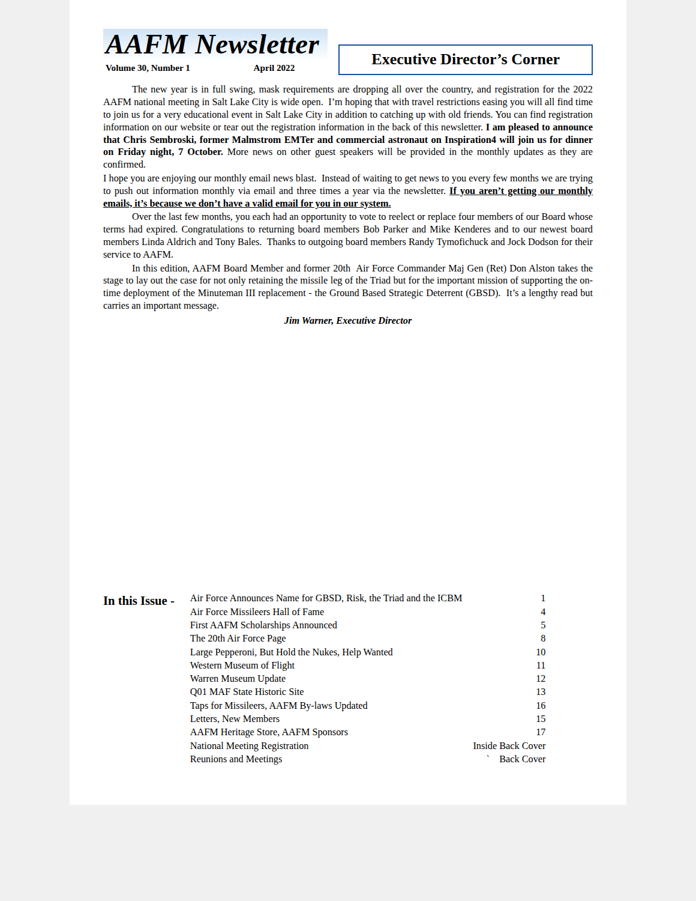AAFM Newsletter
Volume 30, Number 1 April 2022
Executive Director’s Corner
The new year is in full swing, mask requirements are dropping all over the country, and registration for the 2022 AAFM national meeting in Salt Lake City is wide open. I’m hoping that with travel restrictions easing you will all find time to join us for a very educational event in Salt Lake City in addition to catching up with old friends. You can find registration information on our website or tear out the registration information in the back of this newsletter. I am pleased to announce that Chris Sembroski, former Malmstrom EMTer and commercial astronaut on Inspiration4 will join us for dinner on Friday night, 7 October. More news on other guest speakers will be provided in the monthly updates as they are confirmed.
I hope you are enjoying our monthly email news blast. Instead of waiting to get news to you every few months we are trying to push out information monthly via email and three times a year via the newsletter. If you aren’t getting our monthly emails, it’s because we don’t have a valid email for you in our system.
Over the last few months, you each had an opportunity to vote to reelect or replace four members of our Board whose terms had expired. Congratulations to returning board members Bob Parker and Mike Kenderes and to our newest board members Linda Aldrich and Tony Bales. Thanks to outgoing board members Randy Tymofichuck and Jock Dodson for their service to AAFM.
In this edition, AAFM Board Member and former 20th Air Force Commander Maj Gen (Ret) Don Alston takes the stage to lay out the case for not only retaining the missile leg of the Triad but for the important mission of supporting the on-time deployment of the Minuteman III replacement - the Ground Based Strategic Deterrent (GBSD). It’s a lengthy read but carries an important message.
Jim Warner, Executive Director
In this Issue -
| Air Force Announces Name for GBSD, Risk, the Triad and the ICBM | 1 |
| Air Force Missileers Hall of Fame | 4 |
| First AAFM Scholarships Announced | 5 |
| The 20th Air Force Page | 8 |
| Large Pepperoni, But Hold the Nukes, Help Wanted | 10 |
| Western Museum of Flight | 11 |
| Warren Museum Update | 12 |
| Q01 MAF State Historic Site | 13 |
| Taps for Missileers, AAFM By-laws Updated | 16 |
| Letters, New Members | 15 |
| AAFM Heritage Store, AAFM Sponsors | 17 |
| National Meeting Registration | Inside Back Cover |
| Reunions and Meetings | ` Back Cover |